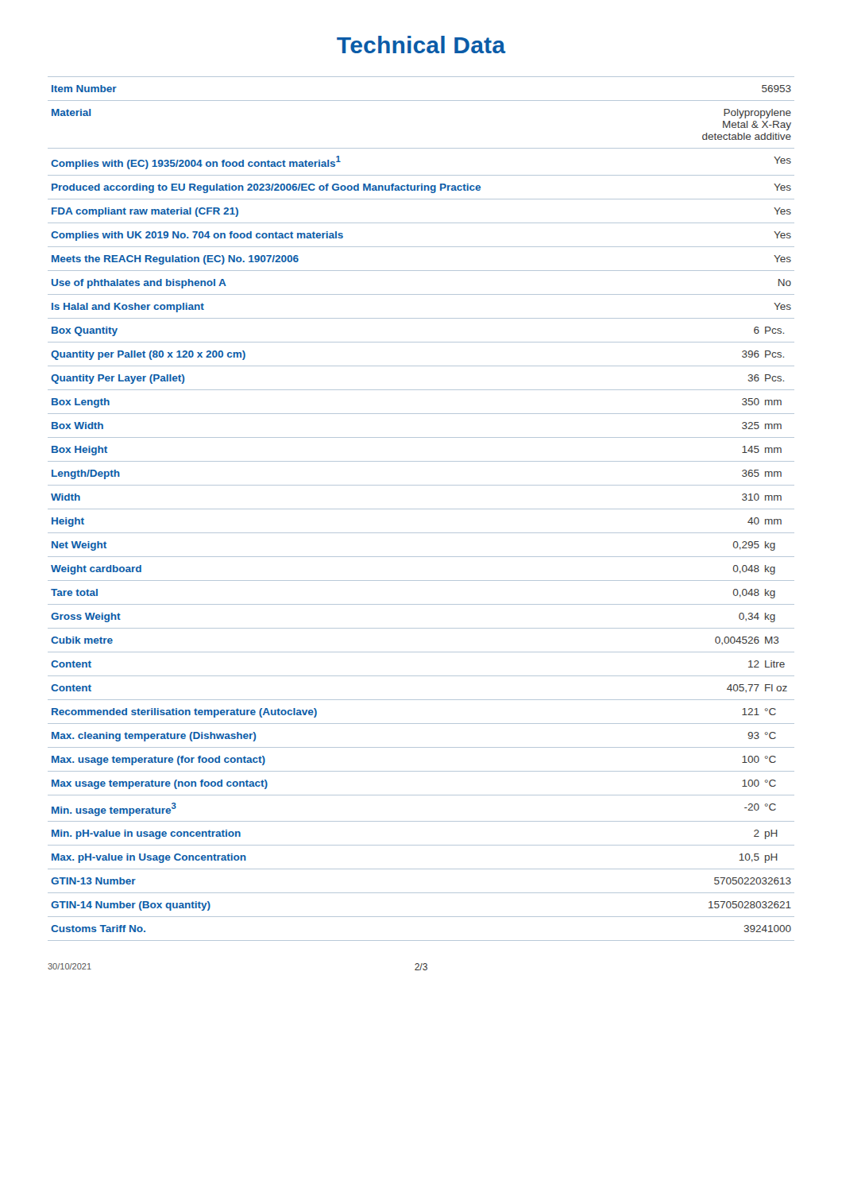Technical Data
| Item Number | 56953 |
| Material | Polypropylene Metal & X-Ray detectable additive |
| Complies with (EC) 1935/2004 on food contact materials 1 | Yes |
| Produced according to EU Regulation 2023/2006/EC of Good Manufacturing Practice | Yes |
| FDA compliant raw material (CFR 21) | Yes |
| Complies with UK 2019 No. 704 on food contact materials | Yes |
| Meets the REACH Regulation (EC) No. 1907/2006 | Yes |
| Use of phthalates and bisphenol A | No |
| Is Halal and Kosher compliant | Yes |
| Box Quantity | 6 Pcs. |
| Quantity per Pallet (80 x 120 x 200 cm) | 396 Pcs. |
| Quantity Per Layer (Pallet) | 36 Pcs. |
| Box Length | 350 mm |
| Box Width | 325 mm |
| Box Height | 145 mm |
| Length/Depth | 365 mm |
| Width | 310 mm |
| Height | 40 mm |
| Net Weight | 0,295 kg |
| Weight cardboard | 0,048 kg |
| Tare total | 0,048 kg |
| Gross Weight | 0,34 kg |
| Cubik metre | 0,004526 M3 |
| Content | 12 Litre |
| Content | 405,77 Fl oz |
| Recommended sterilisation temperature (Autoclave) | 121 °C |
| Max. cleaning temperature (Dishwasher) | 93 °C |
| Max. usage temperature (for food contact) | 100 °C |
| Max usage temperature (non food contact) | 100 °C |
| Min. usage temperature 3 | -20 °C |
| Min. pH-value in usage concentration | 2 pH |
| Max. pH-value in Usage Concentration | 10,5 pH |
| GTIN-13 Number | 5705022032613 |
| GTIN-14 Number (Box quantity) | 15705028032621 |
| Customs Tariff No. | 39241000 |
30/10/2021
2/3